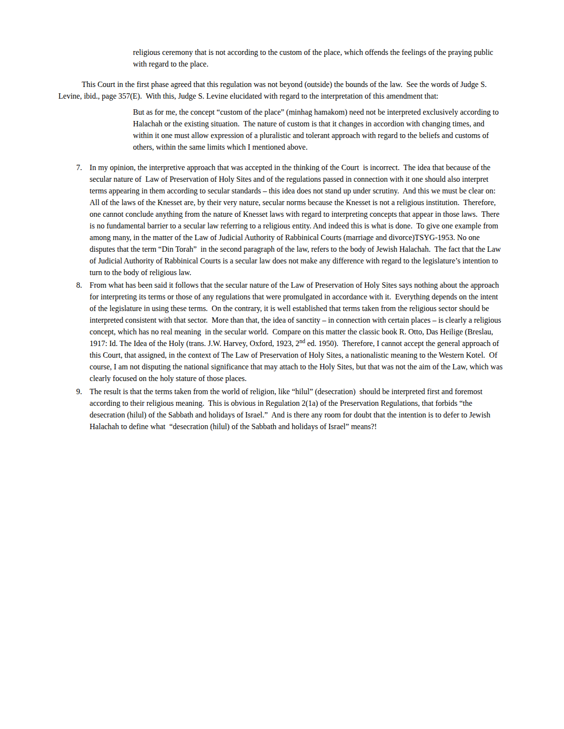religious ceremony that is not according to the custom of the place, which offends the feelings of the praying public with regard to the place.
This Court in the first phase agreed that this regulation was not beyond (outside) the bounds of the law. See the words of Judge S. Levine, ibid., page 357(E). With this, Judge S. Levine elucidated with regard to the interpretation of this amendment that:
But as for me, the concept “custom of the place” (minhag hamakom) need not be interpreted exclusively according to Halachah or the existing situation. The nature of custom is that it changes in accordion with changing times, and within it one must allow expression of a pluralistic and tolerant approach with regard to the beliefs and customs of others, within the same limits which I mentioned above.
In my opinion, the interpretive approach that was accepted in the thinking of the Court is incorrect. The idea that because of the secular nature of Law of Preservation of Holy Sites and of the regulations passed in connection with it one should also interpret terms appearing in them according to secular standards – this idea does not stand up under scrutiny. And this we must be clear on: All of the laws of the Knesset are, by their very nature, secular norms because the Knesset is not a religious institution. Therefore, one cannot conclude anything from the nature of Knesset laws with regard to interpreting concepts that appear in those laws. There is no fundamental barrier to a secular law referring to a religious entity. And indeed this is what is done. To give one example from among many, in the matter of the Law of Judicial Authority of Rabbinical Courts (marriage and divorce)TSYG-1953. No one disputes that the term “Din Torah” in the second paragraph of the law, refers to the body of Jewish Halachah. The fact that the Law of Judicial Authority of Rabbinical Courts is a secular law does not make any difference with regard to the legislature’s intention to turn to the body of religious law.
From what has been said it follows that the secular nature of the Law of Preservation of Holy Sites says nothing about the approach for interpreting its terms or those of any regulations that were promulgated in accordance with it. Everything depends on the intent of the legislature in using these terms. On the contrary, it is well established that terms taken from the religious sector should be interpreted consistent with that sector. More than that, the idea of sanctity – in connection with certain places – is clearly a religious concept, which has no real meaning in the secular world. Compare on this matter the classic book R. Otto, Das Heilige (Breslau, 1917: Id. The Idea of the Holy (trans. J.W. Harvey, Oxford, 1923, 2nd ed. 1950). Therefore, I cannot accept the general approach of this Court, that assigned, in the context of The Law of Preservation of Holy Sites, a nationalistic meaning to the Western Kotel. Of course, I am not disputing the national significance that may attach to the Holy Sites, but that was not the aim of the Law, which was clearly focused on the holy stature of those places.
The result is that the terms taken from the world of religion, like “hilul” (desecration) should be interpreted first and foremost according to their religious meaning. This is obvious in Regulation 2(1a) of the Preservation Regulations, that forbids “the desecration (hilul) of the Sabbath and holidays of Israel.” And is there any room for doubt that the intention is to defer to Jewish Halachah to define what “desecration (hilul) of the Sabbath and holidays of Israel” means?!